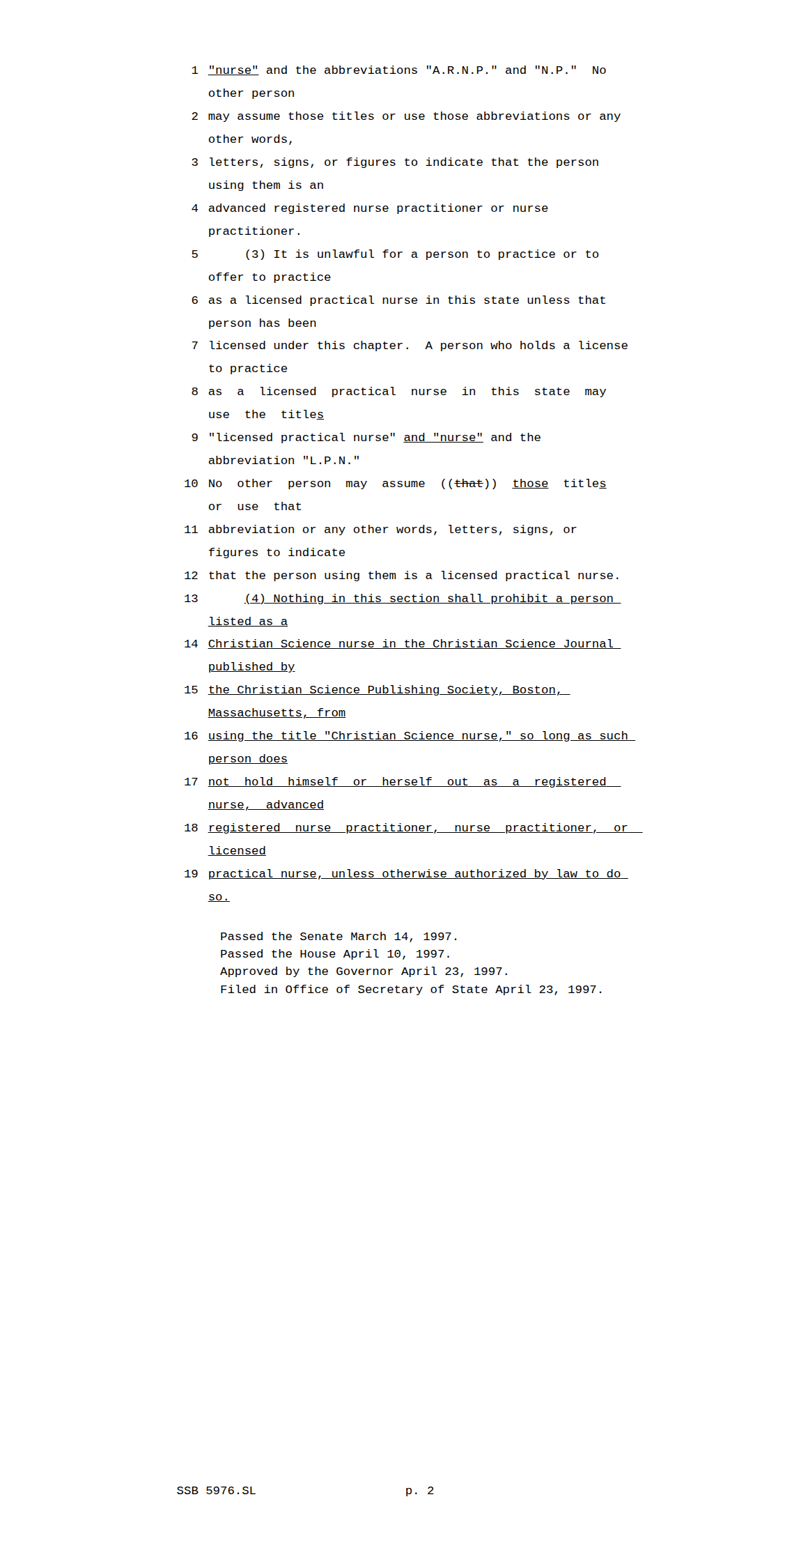"nurse" and the abbreviations "A.R.N.P." and "N.P." No other person
may assume those titles or use those abbreviations or any other words,
letters, signs, or figures to indicate that the person using them is an
advanced registered nurse practitioner or nurse practitioner.
(3) It is unlawful for a person to practice or to offer to practice
as a licensed practical nurse in this state unless that person has been
licensed under this chapter. A person who holds a license to practice
as a licensed practical nurse in this state may use the titles
"licensed practical nurse" and "nurse" and the abbreviation "L.P.N."
No other person may assume ((that)) those titles or use that
abbreviation or any other words, letters, signs, or figures to indicate
that the person using them is a licensed practical nurse.
(4) Nothing in this section shall prohibit a person listed as a
Christian Science nurse in the Christian Science Journal published by
the Christian Science Publishing Society, Boston, Massachusetts, from
using the title "Christian Science nurse," so long as such person does
not hold himself or herself out as a registered nurse, advanced
registered nurse practitioner, nurse practitioner, or licensed
practical nurse, unless otherwise authorized by law to do so.
Passed the Senate March 14, 1997.
Passed the House April 10, 1997.
Approved by the Governor April 23, 1997.
Filed in Office of Secretary of State April 23, 1997.
SSB 5976.SL
p. 2